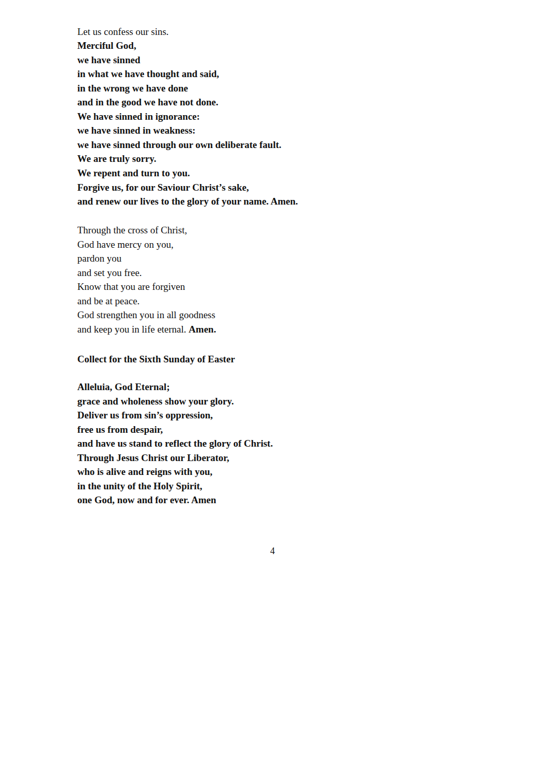Let us confess our sins.
Merciful God,
we have sinned
in what we have thought and said,
in the wrong we have done
and in the good we have not done.
We have sinned in ignorance:
we have sinned in weakness:
we have sinned through our own deliberate fault.
We are truly sorry.
We repent and turn to you.
Forgive us, for our Saviour Christ’s sake,
and renew our lives to the glory of your name. Amen.
Through the cross of Christ,
God have mercy on you,
pardon you
and set you free.
Know that you are forgiven
and be at peace.
God strengthen you in all goodness
and keep you in life eternal. Amen.
Collect for the Sixth Sunday of Easter
Alleluia, God Eternal;
grace and wholeness show your glory.
Deliver us from sin’s oppression,
free us from despair,
and have us stand to reflect the glory of Christ.
Through Jesus Christ our Liberator,
who is alive and reigns with you,
in the unity of the Holy Spirit,
one God, now and for ever. Amen
4